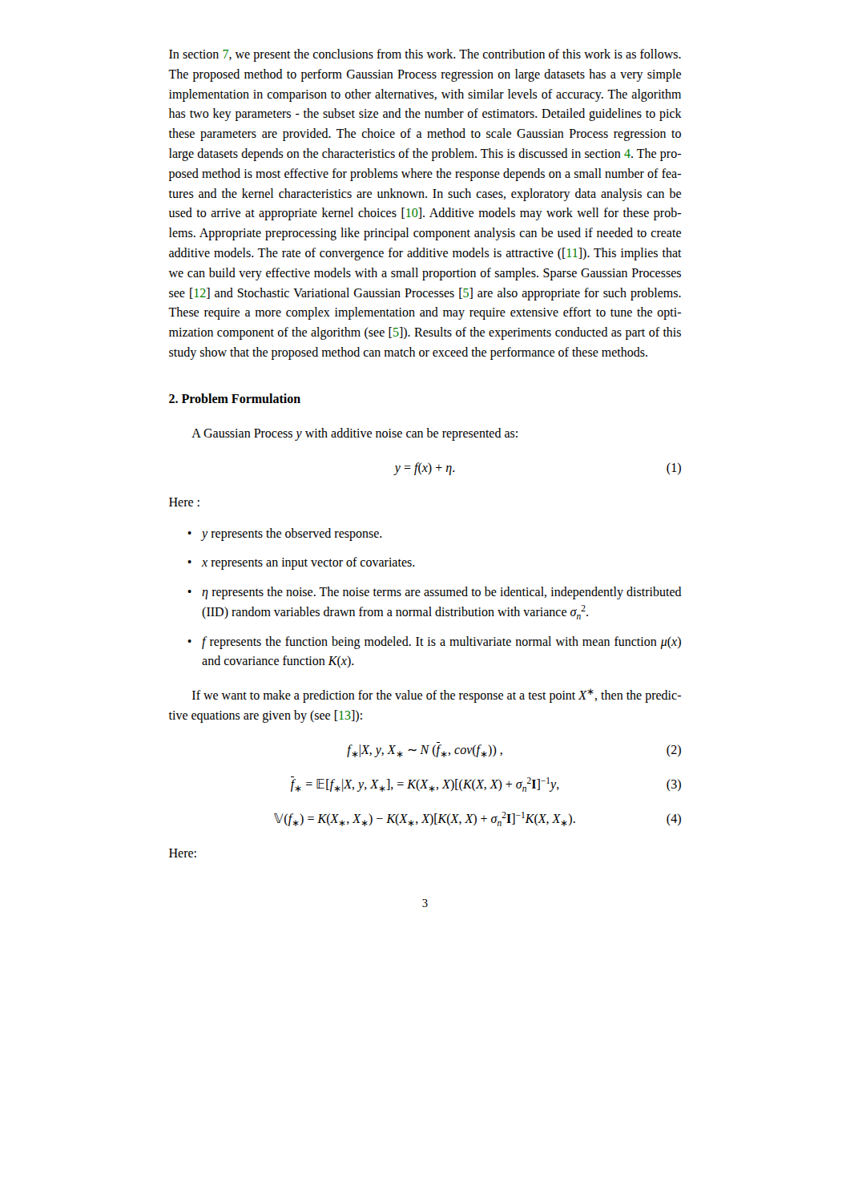In section 7, we present the conclusions from this work. The contribution of this work is as follows. The proposed method to perform Gaussian Process regression on large datasets has a very simple implementation in comparison to other alternatives, with similar levels of accuracy. The algorithm has two key parameters - the subset size and the number of estimators. Detailed guidelines to pick these parameters are provided. The choice of a method to scale Gaussian Process regression to large datasets depends on the characteristics of the problem. This is discussed in section 4. The proposed method is most effective for problems where the response depends on a small number of features and the kernel characteristics are unknown. In such cases, exploratory data analysis can be used to arrive at appropriate kernel choices [10]. Additive models may work well for these problems. Appropriate preprocessing like principal component analysis can be used if needed to create additive models. The rate of convergence for additive models is attractive ([11]). This implies that we can build very effective models with a small proportion of samples. Sparse Gaussian Processes see [12] and Stochastic Variational Gaussian Processes [5] are also appropriate for such problems. These require a more complex implementation and may require extensive effort to tune the optimization component of the algorithm (see [5]). Results of the experiments conducted as part of this study show that the proposed method can match or exceed the performance of these methods.
2. Problem Formulation
A Gaussian Process y with additive noise can be represented as:
y = f(x) + η. (1)
Here :
y represents the observed response.
x represents an input vector of covariates.
η represents the noise. The noise terms are assumed to be identical, independently distributed (IID) random variables drawn from a normal distribution with variance σn2.
f represents the function being modeled. It is a multivariate normal with mean function μ(x) and covariance function K(x).
If we want to make a prediction for the value of the response at a test point X∗, then the predictive equations are given by (see [13]):
f∗|X, y, X∗ ∼ N (f∗, cov(f∗)) , (2)
f∗ = 𝔼[f∗|X, y, X∗], = K(X∗, X)[(K(X, X) + σn2I]−1y, (3)
𝕍(f∗) = K(X∗, X∗) − K(X∗, X)[K(X, X) + σn2I]−1K(X, X∗). (4)
Here:
3